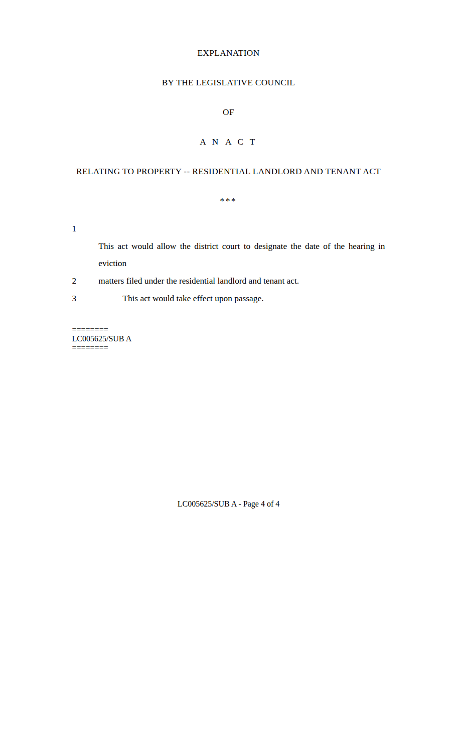EXPLANATION
BY THE LEGISLATIVE COUNCIL
OF
A N A C T
RELATING TO PROPERTY -- RESIDENTIAL LANDLORD AND TENANT ACT
***
| 1 | This act would allow the district court to designate the date of the hearing in eviction |
| 2 | matters filed under the residential landlord and tenant act. |
| 3 | This act would take effect upon passage. |
========
LC005625/SUB A
========
LC005625/SUB A - Page 4 of 4